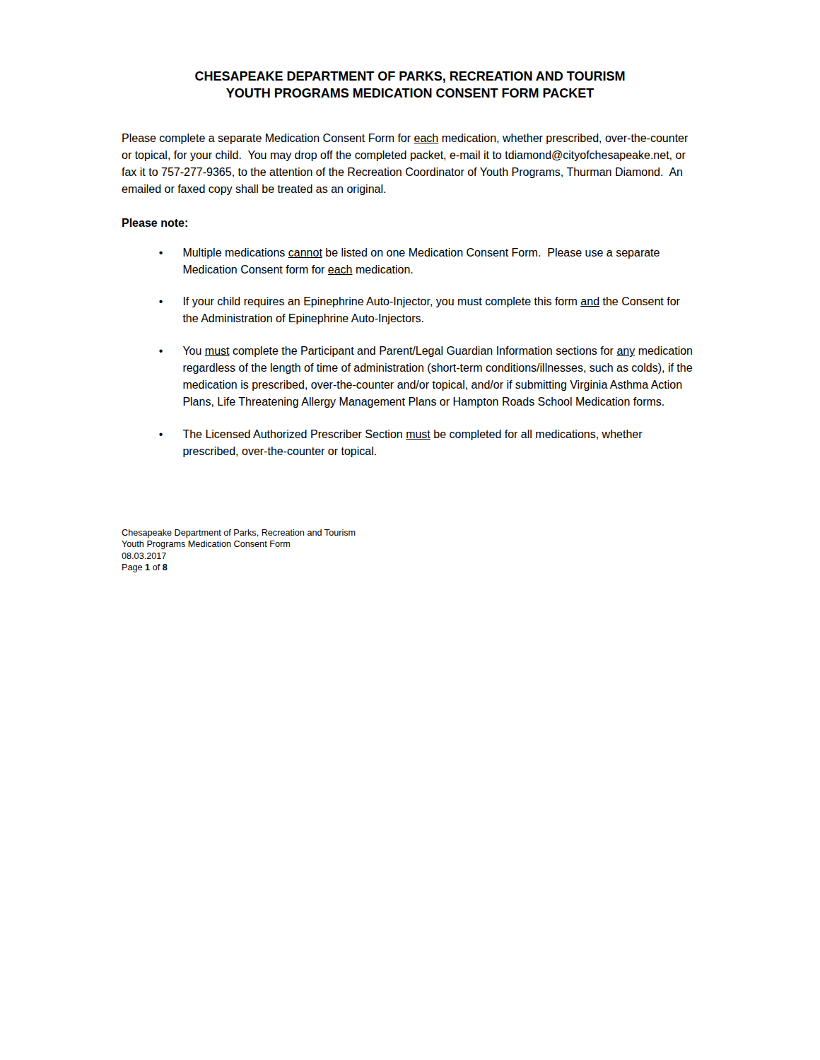CHESAPEAKE DEPARTMENT OF PARKS, RECREATION AND TOURISM YOUTH PROGRAMS MEDICATION CONSENT FORM PACKET
Please complete a separate Medication Consent Form for each medication, whether prescribed, over-the-counter or topical, for your child. You may drop off the completed packet, e-mail it to tdiamond@cityofchesapeake.net, or fax it to 757-277-9365, to the attention of the Recreation Coordinator of Youth Programs, Thurman Diamond. An emailed or faxed copy shall be treated as an original.
Please note:
Multiple medications cannot be listed on one Medication Consent Form. Please use a separate Medication Consent form for each medication.
If your child requires an Epinephrine Auto-Injector, you must complete this form and the Consent for the Administration of Epinephrine Auto-Injectors.
You must complete the Participant and Parent/Legal Guardian Information sections for any medication regardless of the length of time of administration (short-term conditions/illnesses, such as colds), if the medication is prescribed, over-the-counter and/or topical, and/or if submitting Virginia Asthma Action Plans, Life Threatening Allergy Management Plans or Hampton Roads School Medication forms.
The Licensed Authorized Prescriber Section must be completed for all medications, whether prescribed, over-the-counter or topical.
Chesapeake Department of Parks, Recreation and Tourism
Youth Programs Medication Consent Form
08.03.2017
Page 1 of 8